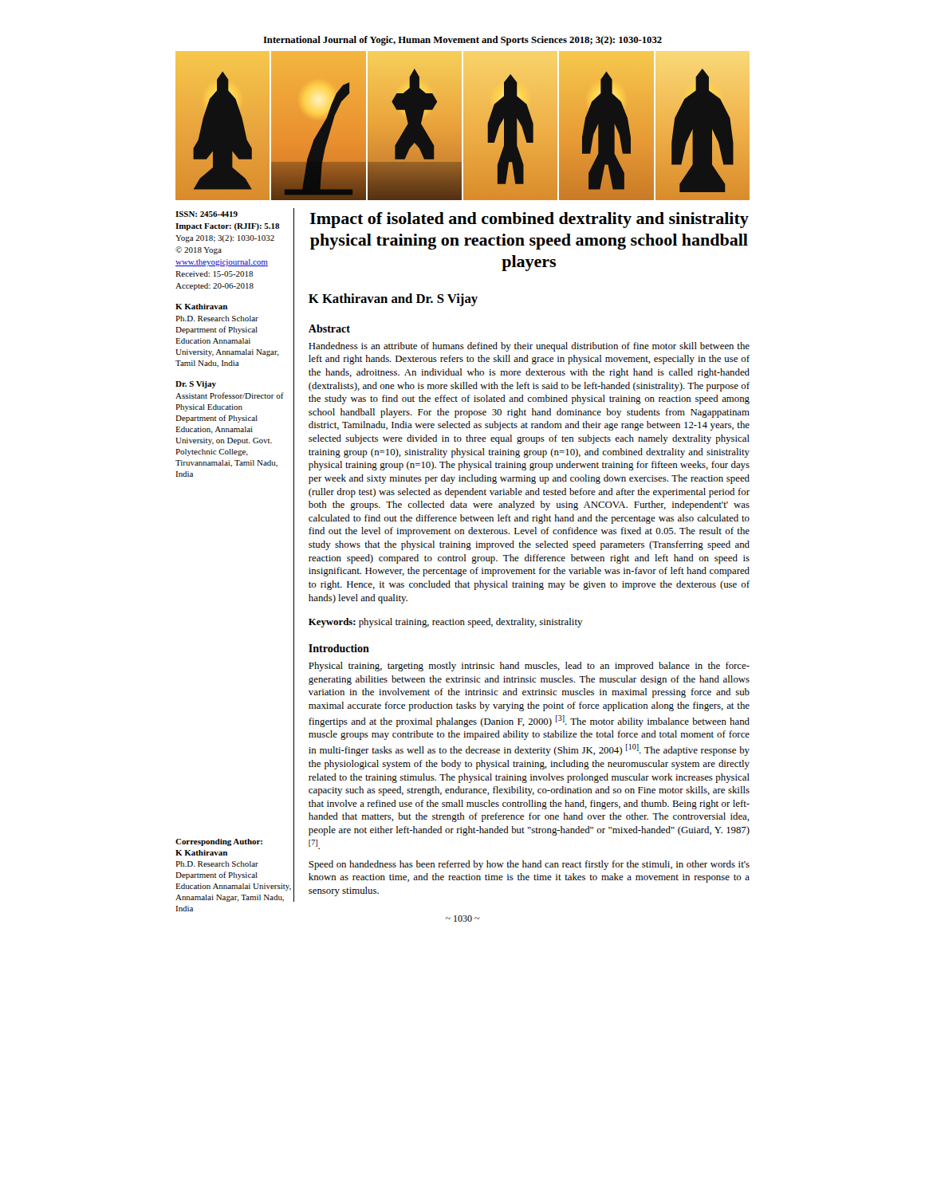International Journal of Yogic, Human Movement and Sports Sciences 2018; 3(2): 1030-1032
ISSN: 2456-4419
Impact Factor: (RJIF): 5.18
Yoga 2018; 3(2): 1030-1032
© 2018 Yoga
www.theyogicjournal.com
Received: 15-05-2018
Accepted: 20-06-2018
K Kathiravan
Ph.D. Research Scholar Department of Physical Education Annamalai University, Annamalai Nagar, Tamil Nadu, India
Dr. S Vijay
Assistant Professor/Director of Physical Education Department of Physical Education, Annamalai University, on Deput. Govt. Polytechnic College, Tiruvannamalai, Tamil Nadu, India
Impact of isolated and combined dextrality and sinistrality physical training on reaction speed among school handball players
K Kathiravan and Dr. S Vijay
Abstract
Handedness is an attribute of humans defined by their unequal distribution of fine motor skill between the left and right hands. Dexterous refers to the skill and grace in physical movement, especially in the use of the hands, adroitness. An individual who is more dexterous with the right hand is called right-handed (dextralists), and one who is more skilled with the left is said to be left-handed (sinistrality). The purpose of the study was to find out the effect of isolated and combined physical training on reaction speed among school handball players. For the propose 30 right hand dominance boy students from Nagappatinam district, Tamilnadu, India were selected as subjects at random and their age range between 12-14 years, the selected subjects were divided in to three equal groups of ten subjects each namely dextrality physical training group (n=10), sinistrality physical training group (n=10), and combined dextrality and sinistrality physical training group (n=10). The physical training group underwent training for fifteen weeks, four days per week and sixty minutes per day including warming up and cooling down exercises. The reaction speed (ruller drop test) was selected as dependent variable and tested before and after the experimental period for both the groups. The collected data were analyzed by using ANCOVA. Further, independent't' was calculated to find out the difference between left and right hand and the percentage was also calculated to find out the level of improvement on dexterous. Level of confidence was fixed at 0.05. The result of the study shows that the physical training improved the selected speed parameters (Transferring speed and reaction speed) compared to control group. The difference between right and left hand on speed is insignificant. However, the percentage of improvement for the variable was in-favor of left hand compared to right. Hence, it was concluded that physical training may be given to improve the dexterous (use of hands) level and quality.
Keywords: physical training, reaction speed, dextrality, sinistrality
Introduction
Physical training, targeting mostly intrinsic hand muscles, lead to an improved balance in the force-generating abilities between the extrinsic and intrinsic muscles. The muscular design of the hand allows variation in the involvement of the intrinsic and extrinsic muscles in maximal pressing force and sub maximal accurate force production tasks by varying the point of force application along the fingers, at the fingertips and at the proximal phalanges (Danion F, 2000) [3]. The motor ability imbalance between hand muscle groups may contribute to the impaired ability to stabilize the total force and total moment of force in multi-finger tasks as well as to the decrease in dexterity (Shim JK, 2004) [10]. The adaptive response by the physiological system of the body to physical training, including the neuromuscular system are directly related to the training stimulus. The physical training involves prolonged muscular work increases physical capacity such as speed, strength, endurance, flexibility, co-ordination and so on Fine motor skills, are skills that involve a refined use of the small muscles controlling the hand, fingers, and thumb. Being right or left-handed that matters, but the strength of preference for one hand over the other. The controversial idea, people are not either left-handed or right-handed but "strong-handed" or "mixed-handed" (Guiard, Y. 1987) [7].
Speed on handedness has been referred by how the hand can react firstly for the stimuli, in other words it's known as reaction time, and the reaction time is the time it takes to make a movement in response to a sensory stimulus.
Corresponding Author:
K Kathiravan
Ph.D. Research Scholar Department of Physical Education Annamalai University, Annamalai Nagar, Tamil Nadu, India
~ 1030 ~